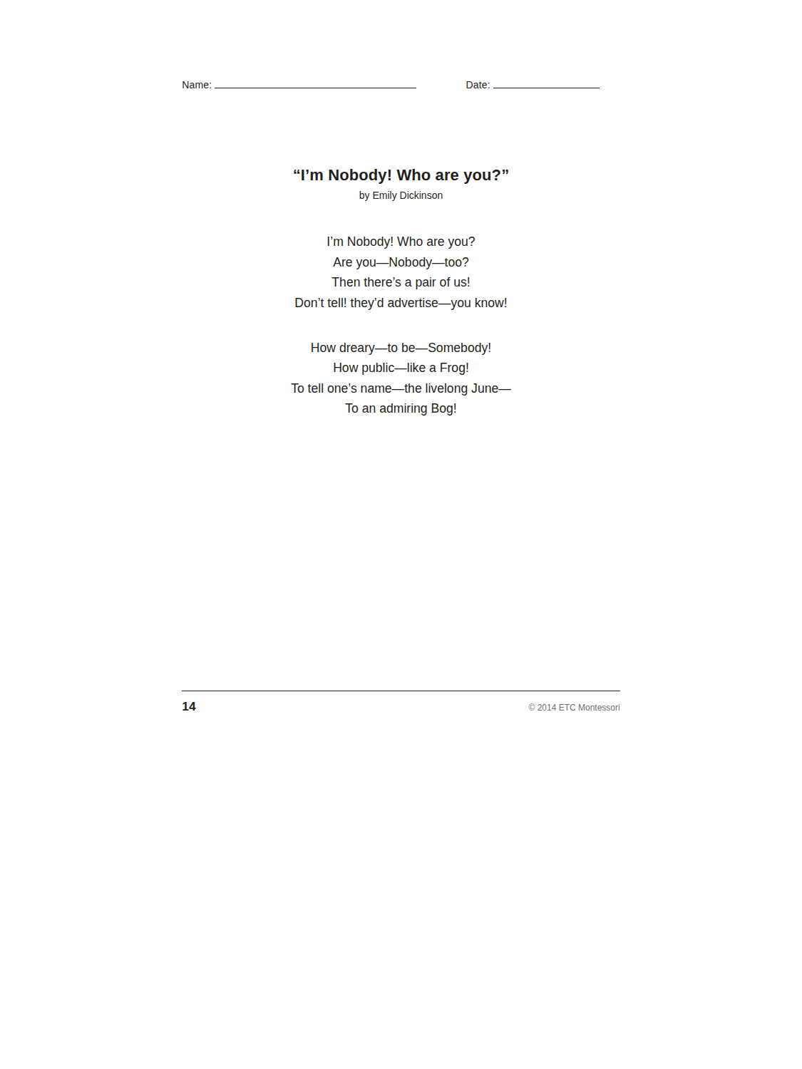Name: Date:
“I’m Nobody! Who are you?”
by Emily Dickinson
I’m Nobody! Who are you?
Are you—Nobody—too?
Then there’s a pair of us!
Don’t tell! they’d advertise—you know!
How dreary—to be—Somebody!
How public—like a Frog!
To tell one’s name—the livelong June—
To an admiring Bog!
14 © 2014 ETC Montessori